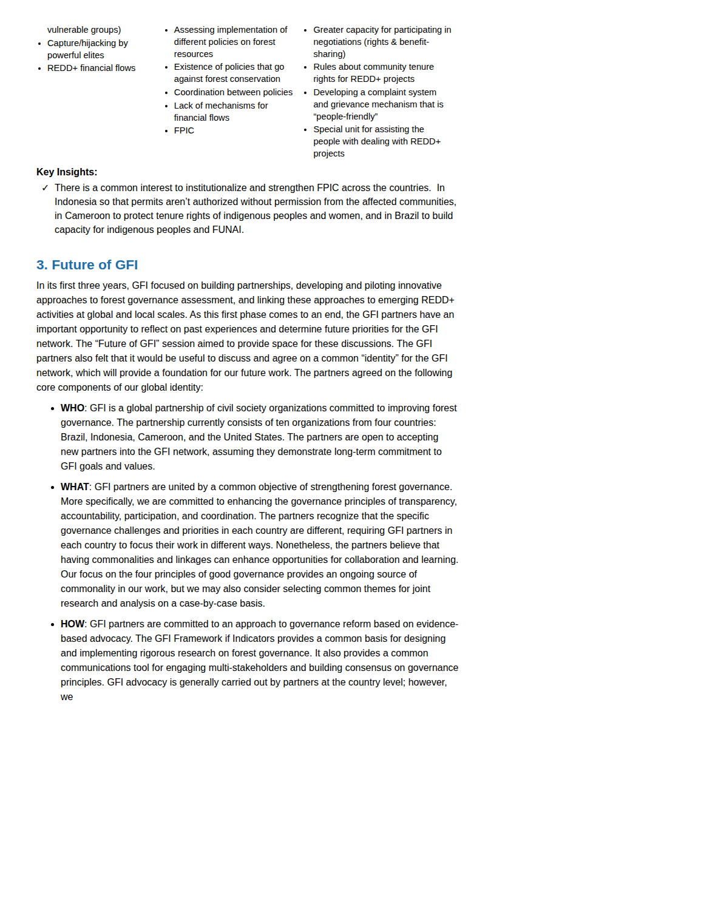| vulnerable groups) Capture/hijacking by powerful elites REDD+ financial flows | Assessing implementation of different policies on forest resources Existence of policies that go against forest conservation Coordination between policies Lack of mechanisms for financial flows FPIC | Greater capacity for participating in negotiations (rights & benefit-sharing) Rules about community tenure rights for REDD+ projects Developing a complaint system and grievance mechanism that is “people-friendly” Special unit for assisting the people with dealing with REDD+ projects |
Key Insights:
There is a common interest to institutionalize and strengthen FPIC across the countries. In Indonesia so that permits aren’t authorized without permission from the affected communities, in Cameroon to protect tenure rights of indigenous peoples and women, and in Brazil to build capacity for indigenous peoples and FUNAI.
3. Future of GFI
In its first three years, GFI focused on building partnerships, developing and piloting innovative approaches to forest governance assessment, and linking these approaches to emerging REDD+ activities at global and local scales. As this first phase comes to an end, the GFI partners have an important opportunity to reflect on past experiences and determine future priorities for the GFI network. The “Future of GFI” session aimed to provide space for these discussions. The GFI partners also felt that it would be useful to discuss and agree on a common “identity” for the GFI network, which will provide a foundation for our future work. The partners agreed on the following core components of our global identity:
WHO: GFI is a global partnership of civil society organizations committed to improving forest governance. The partnership currently consists of ten organizations from four countries: Brazil, Indonesia, Cameroon, and the United States. The partners are open to accepting new partners into the GFI network, assuming they demonstrate long-term commitment to GFI goals and values.
WHAT: GFI partners are united by a common objective of strengthening forest governance. More specifically, we are committed to enhancing the governance principles of transparency, accountability, participation, and coordination. The partners recognize that the specific governance challenges and priorities in each country are different, requiring GFI partners in each country to focus their work in different ways. Nonetheless, the partners believe that having commonalities and linkages can enhance opportunities for collaboration and learning. Our focus on the four principles of good governance provides an ongoing source of commonality in our work, but we may also consider selecting common themes for joint research and analysis on a case-by-case basis.
HOW: GFI partners are committed to an approach to governance reform based on evidence-based advocacy. The GFI Framework if Indicators provides a common basis for designing and implementing rigorous research on forest governance. It also provides a common communications tool for engaging multi-stakeholders and building consensus on governance principles. GFI advocacy is generally carried out by partners at the country level; however, we